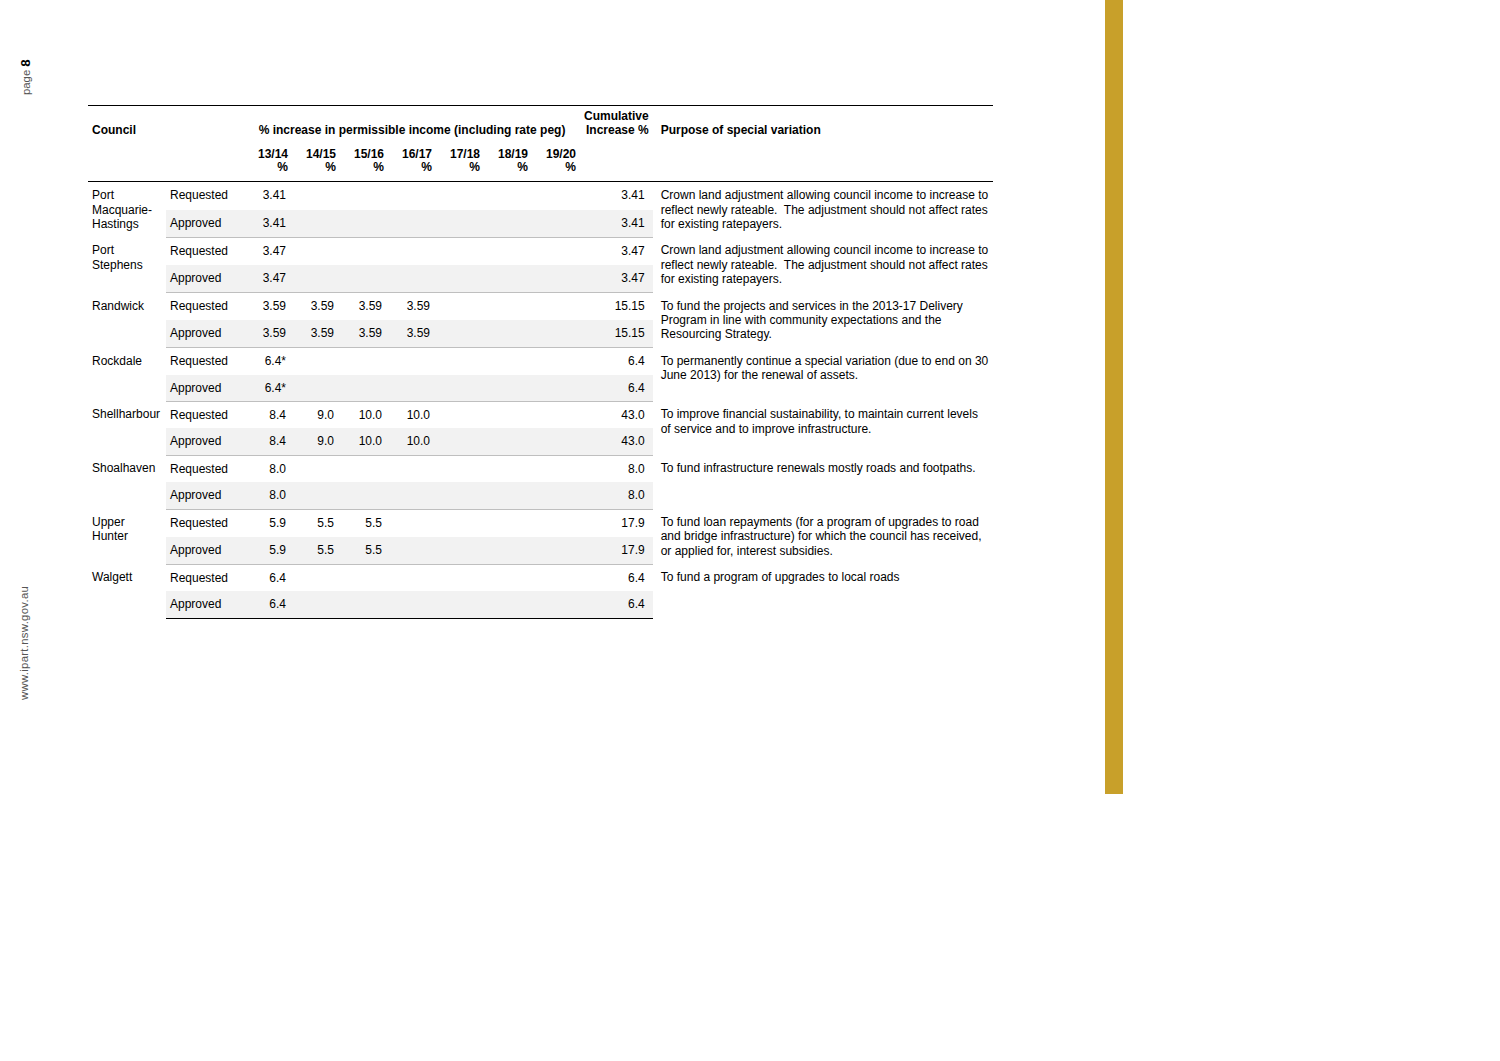page 8
www.ipart.nsw.gov.au
| Council | | % increase in permissible income (including rate peg) | Cumulative Increase % | Purpose of special variation |
| --- | --- | --- | --- | --- |
| | | 13/14 % | 14/15 % | 15/16 % | 16/17 % | 17/18 % | 18/19 % | 19/20 % | | |
| Port Macquarie-Hastings | Requested | 3.41 | | | | | | | 3.41 | Crown land adjustment allowing council income to increase to reflect newly rateable. The adjustment should not affect rates for existing ratepayers. |
| Approved | 3.41 | | | | | | | 3.41 |
| Port Stephens | Requested | 3.47 | | | | | | | 3.47 | Crown land adjustment allowing council income to increase to reflect newly rateable. The adjustment should not affect rates for existing ratepayers. |
| Approved | 3.47 | | | | | | | 3.47 |
| Randwick | Requested | 3.59 | 3.59 | 3.59 | 3.59 | | | | 15.15 | To fund the projects and services in the 2013-17 Delivery Program in line with community expectations and the Resourcing Strategy. |
| Approved | 3.59 | 3.59 | 3.59 | 3.59 | | | | 15.15 |
| Rockdale | Requested | 6.4* | | | | | | | 6.4 | To permanently continue a special variation (due to end on 30 June 2013) for the renewal of assets. |
| Approved | 6.4* | | | | | | | 6.4 |
| Shellharbour | Requested | 8.4 | 9.0 | 10.0 | 10.0 | | | | 43.0 | To improve financial sustainability, to maintain current levels of service and to improve infrastructure. |
| Approved | 8.4 | 9.0 | 10.0 | 10.0 | | | | 43.0 |
| Shoalhaven | Requested | 8.0 | | | | | | | 8.0 | To fund infrastructure renewals mostly roads and footpaths. |
| Approved | 8.0 | | | | | | | 8.0 |
| Upper Hunter | Requested | 5.9 | 5.5 | 5.5 | | | | | 17.9 | To fund loan repayments (for a program of upgrades to road and bridge infrastructure) for which the council has received, or applied for, interest subsidies. |
| Approved | 5.9 | 5.5 | 5.5 | | | | | 17.9 |
| Walgett | Requested | 6.4 | | | | | | | 6.4 | To fund a program of upgrades to local roads |
| Approved | 6.4 | | | | | | | 6.4 |